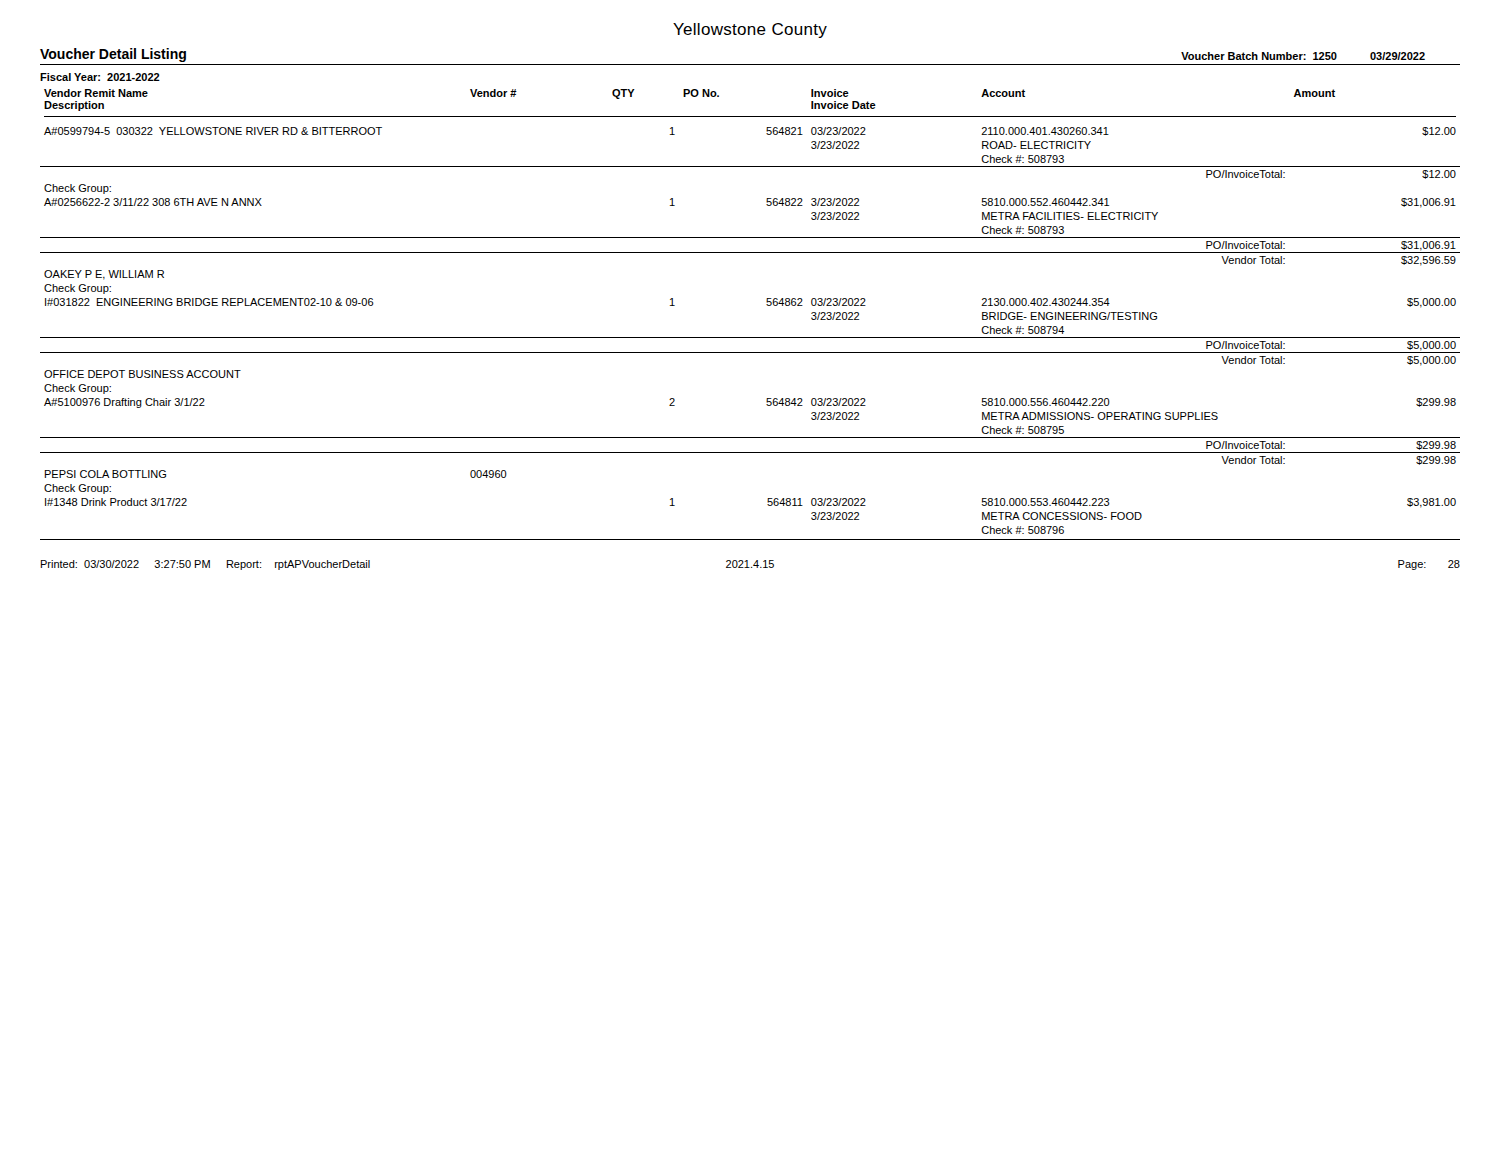Yellowstone County
Voucher Detail Listing
Voucher Batch Number: 1250 03/29/2022
Fiscal Year: 2021-2022
| Vendor Remit Name Description | Vendor # | QTY | PO No. | Invoice Invoice Date | Account | Amount |
| --- | --- | --- | --- | --- | --- | --- |
| A#0599794-5 030322 YELLOWSTONE RIVER RD & BITTERROOT | | 1 | 564821 | 03/23/2022 | 2110.000.401.430260.341 | $12.00 |
| | | | | 3/23/2022 | ROAD- ELECTRICITY | |
| | | | | | Check #: 508793 | |
| | | | | | PO/InvoiceTotal: | $12.00 |
| Check Group: | |
| A#0256622-2 3/11/22 308 6TH AVE N ANNX | | 1 | 564822 | 3/23/2022 | 5810.000.552.460442.341 | $31,006.91 |
| | | | | 3/23/2022 | METRA FACILITIES- ELECTRICITY | |
| | | | | | Check #: 508793 | |
| | | | | | PO/InvoiceTotal: | $31,006.91 |
| | | | | | Vendor Total: | $32,596.59 |
| OAKEY P E, WILLIAM R | |
| Check Group: | |
| I#031822 ENGINEERING BRIDGE REPLACEMENT02-10 & 09-06 | | 1 | 564862 | 03/23/2022 | 2130.000.402.430244.354 | $5,000.00 |
| | | | | 3/23/2022 | BRIDGE- ENGINEERING/TESTING | |
| | | | | | Check #: 508794 | |
| | | | | | PO/InvoiceTotal: | $5,000.00 |
| | | | | | Vendor Total: | $5,000.00 |
| OFFICE DEPOT BUSINESS ACCOUNT | |
| Check Group: | |
| A#5100976 Drafting Chair 3/1/22 | | 2 | 564842 | 03/23/2022 | 5810.000.556.460442.220 | $299.98 |
| | | | | 3/23/2022 | METRA ADMISSIONS- OPERATING SUPPLIES | |
| | | | | | Check #: 508795 | |
| | | | | | PO/InvoiceTotal: | $299.98 |
| | | | | | Vendor Total: | $299.98 |
| PEPSI COLA BOTTLING | 004960 | |
| Check Group: | |
| I#1348 Drink Product 3/17/22 | | 1 | 564811 | 03/23/2022 | 5810.000.553.460442.223 | $3,981.00 |
| | | | | 3/23/2022 | METRA CONCESSIONS- FOOD | |
| | | | | | Check #: 508796 | |
Printed: 03/30/2022 3:27:50 PM Report: rptAPVoucherDetail
2021.4.15
Page: 28